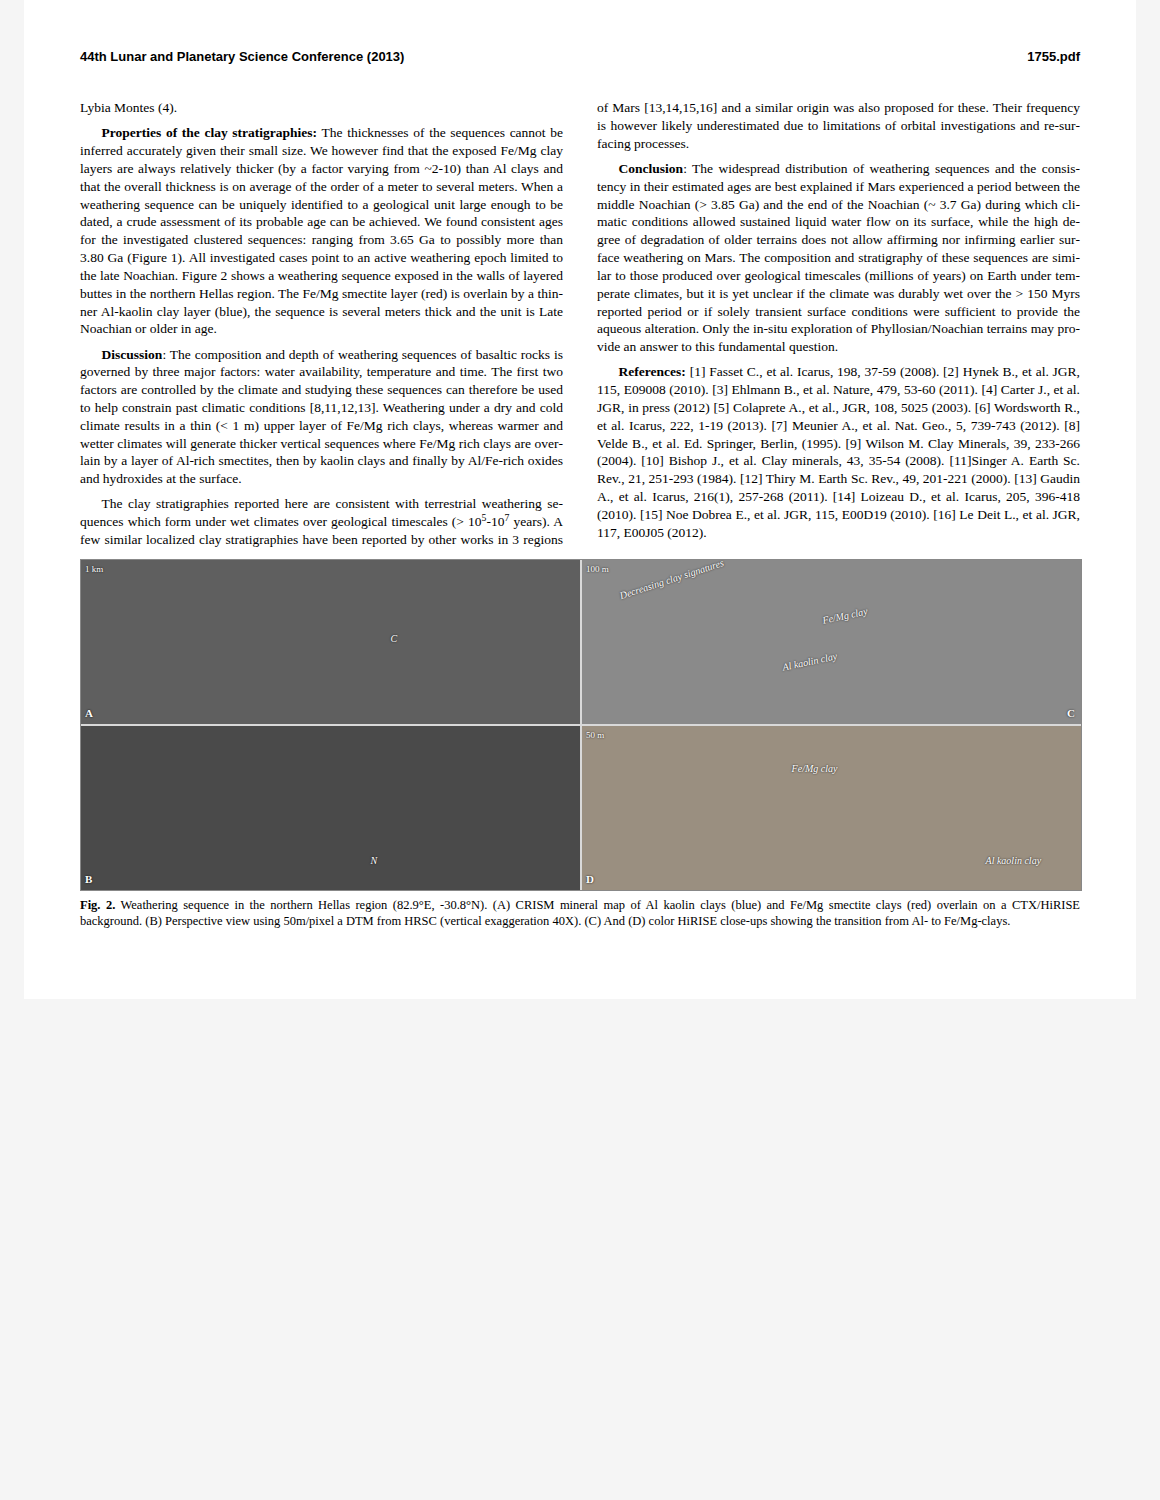44th Lunar and Planetary Science Conference (2013) 1755.pdf
Lybia Montes (4).
Properties of the clay stratigraphies: The thicknesses of the sequences cannot be inferred accurately given their small size. We however find that the exposed Fe/Mg clay layers are always relatively thicker (by a factor varying from ~2-10) than Al clays and that the overall thickness is on average of the order of a meter to several meters. When a weathering sequence can be uniquely identified to a geological unit large enough to be dated, a crude assessment of its probable age can be achieved. We found consistent ages for the investigated clustered sequences: ranging from 3.65 Ga to possibly more than 3.80 Ga (Figure 1). All investigated cases point to an active weathering epoch limited to the late Noachian. Figure 2 shows a weathering sequence exposed in the walls of layered buttes in the northern Hellas region. The Fe/Mg smectite layer (red) is overlain by a thinner Al-kaolin clay layer (blue), the sequence is several meters thick and the unit is Late Noachian or older in age.
Discussion: The composition and depth of weathering sequences of basaltic rocks is governed by three major factors: water availability, temperature and time. The first two factors are controlled by the climate and studying these sequences can therefore be used to help constrain past climatic conditions [8,11,12,13]. Weathering under a dry and cold climate results in a thin (< 1 m) upper layer of Fe/Mg rich clays, whereas warmer and wetter climates will generate thicker vertical sequences where Fe/Mg rich clays are overlain by a layer of Al-rich smectites, then by kaolin clays and finally by Al/Fe-rich oxides and hydroxides at the surface.
The clay stratigraphies reported here are consistent with terrestrial weathering sequences which form under wet climates over geological timescales (> 105-107 years). A few similar localized clay stratigraphies have been reported by other works in 3 regions of Mars [13,14,15,16] and a similar origin was also proposed for these. Their frequency is however likely underestimated due to limitations of orbital investigations and re-surfacing processes.
Conclusion: The widespread distribution of weathering sequences and the consistency in their estimated ages are best explained if Mars experienced a period between the middle Noachian (> 3.85 Ga) and the end of the Noachian (~ 3.7 Ga) during which climatic conditions allowed sustained liquid water flow on its surface, while the high degree of degradation of older terrains does not allow affirming nor infirming earlier surface weathering on Mars. The composition and stratigraphy of these sequences are similar to those produced over geological timescales (millions of years) on Earth under temperate climates, but it is yet unclear if the climate was durably wet over the > 150 Myrs reported period or if solely transient surface conditions were sufficient to provide the aqueous alteration. Only the in-situ exploration of Phyllosian/Noachian terrains may provide an answer to this fundamental question.
References: [1] Fasset C., et al. Icarus, 198, 37-59 (2008). [2] Hynek B., et al. JGR, 115, E09008 (2010). [3] Ehlmann B., et al. Nature, 479, 53-60 (2011). [4] Carter J., et al. JGR, in press (2012) [5] Colaprete A., et al., JGR, 108, 5025 (2003). [6] Wordsworth R., et al. Icarus, 222, 1-19 (2013). [7] Meunier A., et al. Nat. Geo., 5, 739-743 (2012). [8] Velde B., et al. Ed. Springer, Berlin, (1995). [9] Wilson M. Clay Minerals, 39, 233-266 (2004). [10] Bishop J., et al. Clay minerals, 43, 35-54 (2008). [11]Singer A. Earth Sc. Rev., 21, 251-293 (1984). [12] Thiry M. Earth Sc. Rev., 49, 201-221 (2000). [13] Gaudin A., et al. Icarus, 216(1), 257-268 (2011). [14] Loizeau D., et al. Icarus, 205, 396-418 (2010). [15] Noe Dobrea E., et al. JGR, 115, E00D19 (2010). [16] Le Deit L., et al. JGR, 117, E00J05 (2012).
1 km C A
100 m Decreasing clay signatures Fe/Mg clay Al kaolin clay C
N B
50 m Fe/Mg clay Al kaolin clay D
Fig. 2. Weathering sequence in the northern Hellas region (82.9°E, -30.8°N). (A) CRISM mineral map of Al kaolin clays (blue) and Fe/Mg smectite clays (red) overlain on a CTX/HiRISE background. (B) Perspective view using 50m/pixel a DTM from HRSC (vertical exaggeration 40X). (C) And (D) color HiRISE close-ups showing the transition from Al- to Fe/Mg-clays.